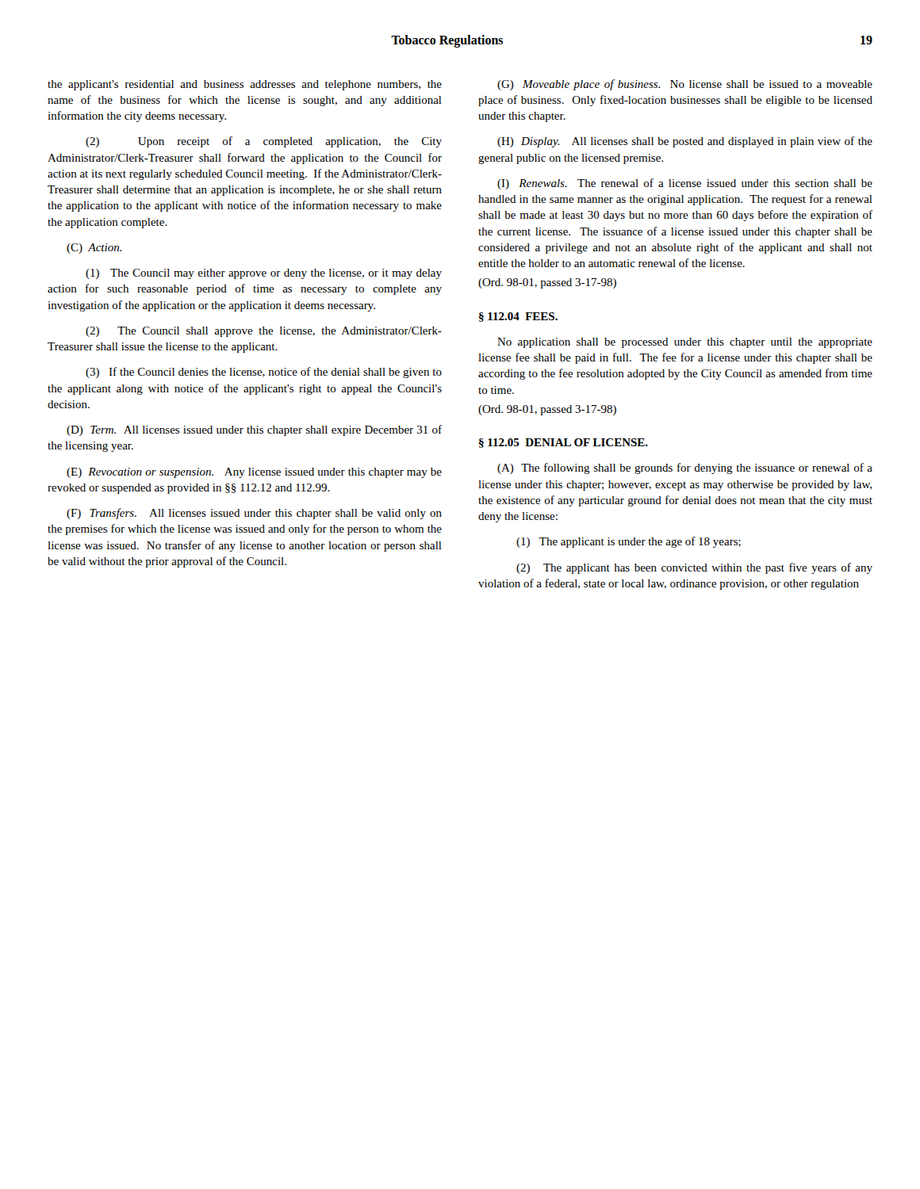Tobacco Regulations
19
the applicant's residential and business addresses and telephone numbers, the name of the business for which the license is sought, and any additional information the city deems necessary.
(2) Upon receipt of a completed application, the City Administrator/Clerk-Treasurer shall forward the application to the Council for action at its next regularly scheduled Council meeting. If the Administrator/Clerk-Treasurer shall determine that an application is incomplete, he or she shall return the application to the applicant with notice of the information necessary to make the application complete.
(C) Action.
(1) The Council may either approve or deny the license, or it may delay action for such reasonable period of time as necessary to complete any investigation of the application or the application it deems necessary.
(2) The Council shall approve the license, the Administrator/Clerk-Treasurer shall issue the license to the applicant.
(3) If the Council denies the license, notice of the denial shall be given to the applicant along with notice of the applicant's right to appeal the Council's decision.
(D) Term. All licenses issued under this chapter shall expire December 31 of the licensing year.
(E) Revocation or suspension. Any license issued under this chapter may be revoked or suspended as provided in §§ 112.12 and 112.99.
(F) Transfers. All licenses issued under this chapter shall be valid only on the premises for which the license was issued and only for the person to whom the license was issued. No transfer of any license to another location or person shall be valid without the prior approval of the Council.
(G) Moveable place of business. No license shall be issued to a moveable place of business. Only fixed-location businesses shall be eligible to be licensed under this chapter.
(H) Display. All licenses shall be posted and displayed in plain view of the general public on the licensed premise.
(I) Renewals. The renewal of a license issued under this section shall be handled in the same manner as the original application. The request for a renewal shall be made at least 30 days but no more than 60 days before the expiration of the current license. The issuance of a license issued under this chapter shall be considered a privilege and not an absolute right of the applicant and shall not entitle the holder to an automatic renewal of the license.
(Ord. 98-01, passed 3-17-98)
§ 112.04 FEES.
No application shall be processed under this chapter until the appropriate license fee shall be paid in full. The fee for a license under this chapter shall be according to the fee resolution adopted by the City Council as amended from time to time.
(Ord. 98-01, passed 3-17-98)
§ 112.05 DENIAL OF LICENSE.
(A) The following shall be grounds for denying the issuance or renewal of a license under this chapter; however, except as may otherwise be provided by law, the existence of any particular ground for denial does not mean that the city must deny the license:
(1) The applicant is under the age of 18 years;
(2) The applicant has been convicted within the past five years of any violation of a federal, state or local law, ordinance provision, or other regulation